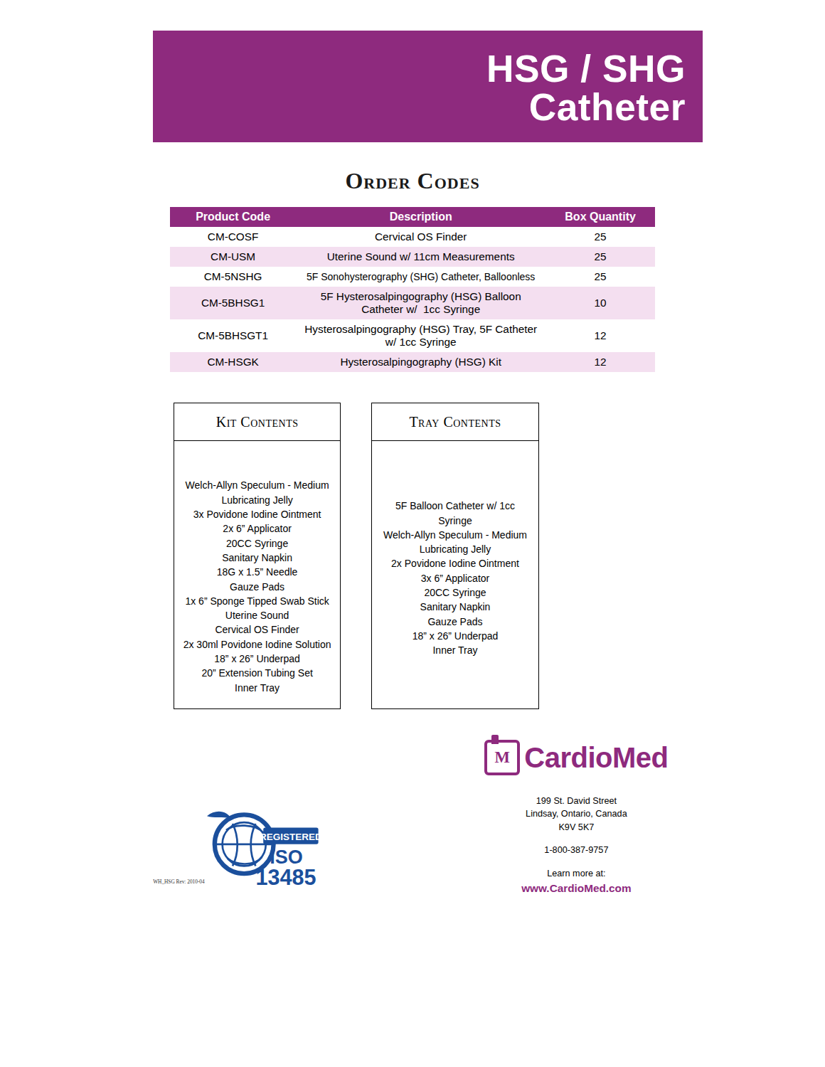HSG / SHGCatheter
Order Codes
| Product Code | Description | Box Quantity |
| --- | --- | --- |
| CM-COSF | Cervical OS Finder | 25 |
| CM-USM | Uterine Sound w/ 11cm Measurements | 25 |
| CM-5NSHG | 5F Sonohysterography (SHG) Catheter, Balloonless | 25 |
| CM-5BHSG1 | 5F Hysterosalpingography (HSG) Balloon Catheter w/ 1cc Syringe | 10 |
| CM-5BHSGT1 | Hysterosalpingography (HSG) Tray, 5F Catheter w/ 1cc Syringe | 12 |
| CM-HSGK | Hysterosalpingography (HSG) Kit | 12 |
Kit Contents
Welch-Allyn Speculum - Medium
Lubricating Jelly
3x Povidone Iodine Ointment
2x 6” Applicator
20CC Syringe
Sanitary Napkin
18G x 1.5” Needle
Gauze Pads
1x 6” Sponge Tipped Swab Stick
Uterine Sound
Cervical OS Finder
2x 30ml Povidone Iodine Solution
18” x 26” Underpad
20” Extension Tubing Set
Inner Tray
Tray Contents
5F Balloon Catheter w/ 1cc Syringe
Welch-Allyn Speculum - Medium
Lubricating Jelly
2x Povidone Iodine Ointment
3x 6” Applicator
20CC Syringe
Sanitary Napkin
Gauze Pads
18” x 26” Underpad
Inner Tray
REGISTERED ISO 13485
CardioMed
199 St. David Street
Lindsay, Ontario, Canada
K9V 5K7 1-800-387-9757
Learn more at:
www.CardioMed.com
WH_HSG Rev: 2010-04